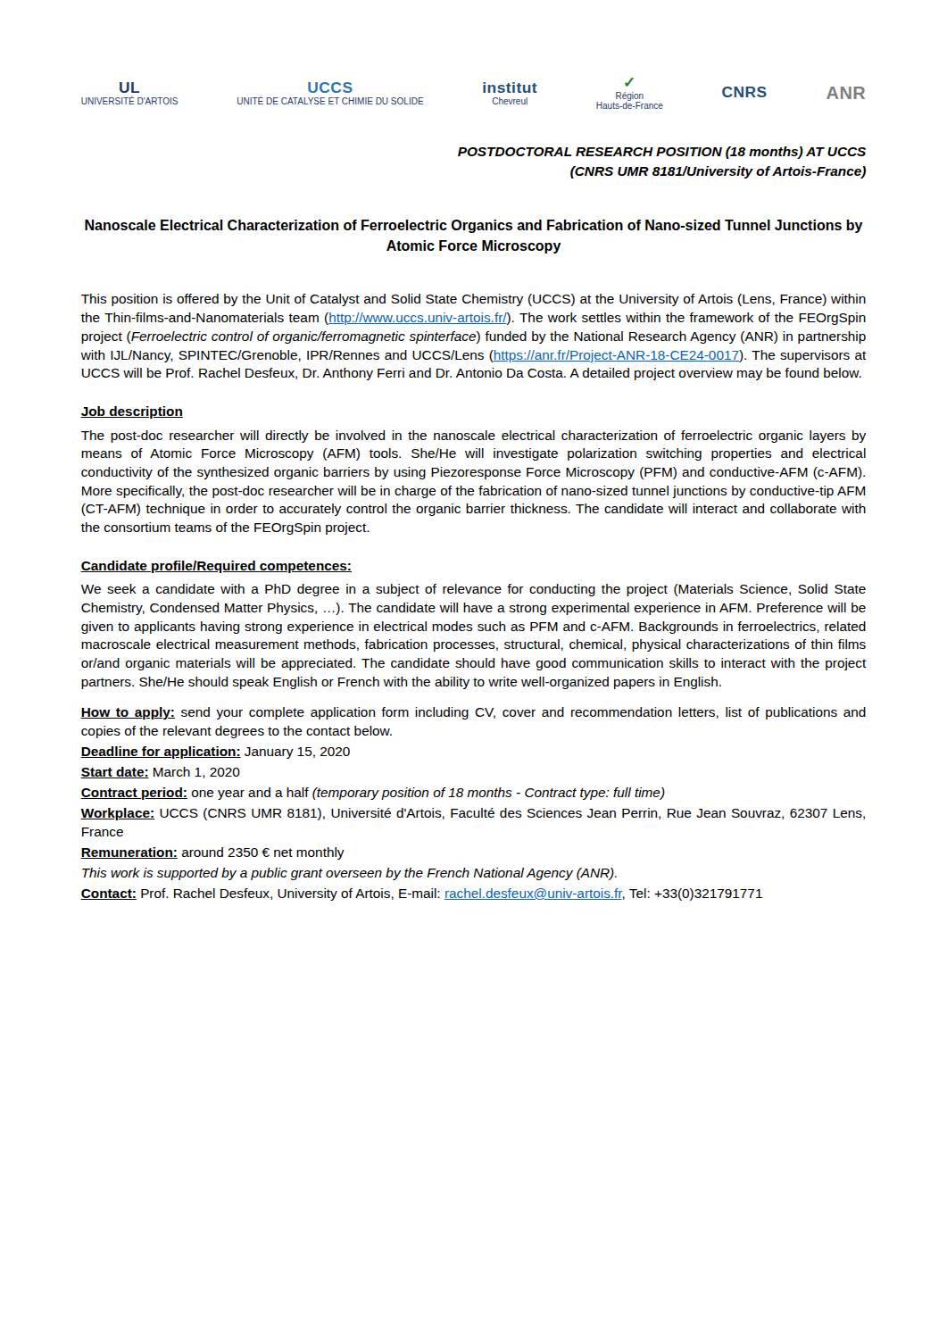ULUNIVERSITÉ D'ARTOIS
UCCSUNITÉ DE CATALYSE ET CHIMIE DU SOLIDE
institut Chevreul
✓Région
Hauts-de-France
CNRS
ANR
POSTDOCTORAL RESEARCH POSITION (18 months) AT UCCS
(CNRS UMR 8181/University of Artois-France)
Nanoscale Electrical Characterization of Ferroelectric Organics and Fabrication of Nano-sized Tunnel Junctions by Atomic Force Microscopy
This position is offered by the Unit of Catalyst and Solid State Chemistry (UCCS) at the University of Artois (Lens, France) within the Thin-films-and-Nanomaterials team (http://www.uccs.univ-artois.fr/). The work settles within the framework of the FEOrgSpin project (Ferroelectric control of organic/ferromagnetic spinterface) funded by the National Research Agency (ANR) in partnership with IJL/Nancy, SPINTEC/Grenoble, IPR/Rennes and UCCS/Lens (https://anr.fr/Project-ANR-18-CE24-0017). The supervisors at UCCS will be Prof. Rachel Desfeux, Dr. Anthony Ferri and Dr. Antonio Da Costa. A detailed project overview may be found below.
Job description
The post-doc researcher will directly be involved in the nanoscale electrical characterization of ferroelectric organic layers by means of Atomic Force Microscopy (AFM) tools. She/He will investigate polarization switching properties and electrical conductivity of the synthesized organic barriers by using Piezoresponse Force Microscopy (PFM) and conductive-AFM (c-AFM). More specifically, the post-doc researcher will be in charge of the fabrication of nano-sized tunnel junctions by conductive-tip AFM (CT-AFM) technique in order to accurately control the organic barrier thickness. The candidate will interact and collaborate with the consortium teams of the FEOrgSpin project.
Candidate profile/Required competences:
We seek a candidate with a PhD degree in a subject of relevance for conducting the project (Materials Science, Solid State Chemistry, Condensed Matter Physics, …). The candidate will have a strong experimental experience in AFM. Preference will be given to applicants having strong experience in electrical modes such as PFM and c-AFM. Backgrounds in ferroelectrics, related macroscale electrical measurement methods, fabrication processes, structural, chemical, physical characterizations of thin films or/and organic materials will be appreciated. The candidate should have good communication skills to interact with the project partners. She/He should speak English or French with the ability to write well-organized papers in English.
How to apply: send your complete application form including CV, cover and recommendation letters, list of publications and copies of the relevant degrees to the contact below.
Deadline for application: January 15, 2020
Start date: March 1, 2020
Contract period: one year and a half (temporary position of 18 months - Contract type: full time)
Workplace: UCCS (CNRS UMR 8181), Université d'Artois, Faculté des Sciences Jean Perrin, Rue Jean Souvraz, 62307 Lens, France
Remuneration: around 2350 € net monthly
This work is supported by a public grant overseen by the French National Agency (ANR).
Contact: Prof. Rachel Desfeux, University of Artois, E-mail: rachel.desfeux@univ-artois.fr, Tel: +33(0)321791771